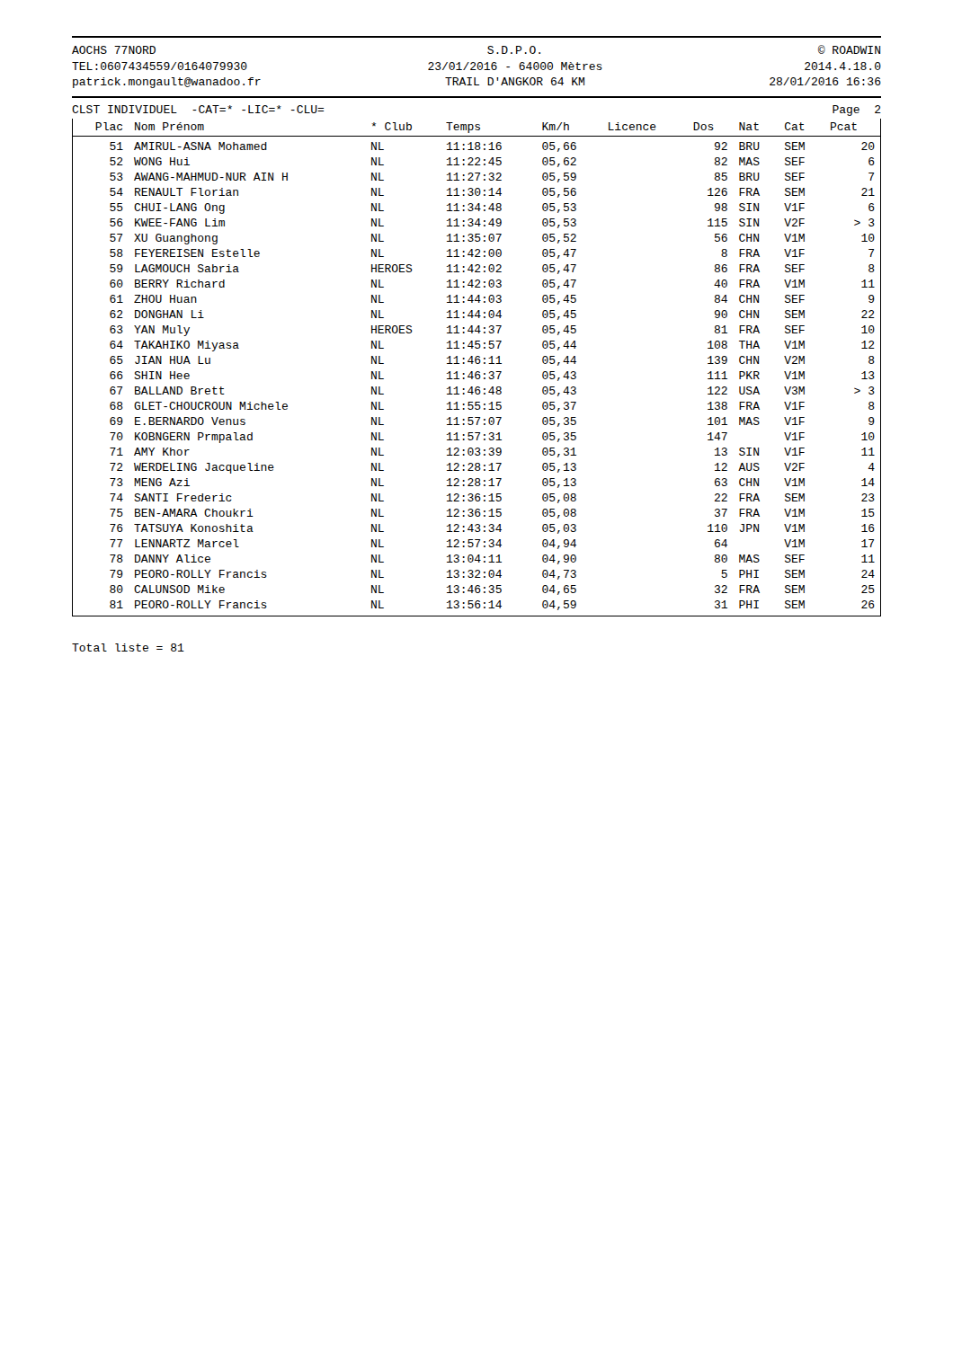AOCHS 77NORD TEL:0607434559/0164079930 patrick.mongault@wanadoo.fr
S.D.P.O. 23/01/2016 - 64000 Mètres TRAIL D'ANGKOR 64 KM
© ROADWIN 2014.4.18.0 28/01/2016 16:36
CLST INDIVIDUEL -CAT=* -LIC=* -CLU= Page 2
| Plac | Nom Prénom | * Club | Temps | Km/h | Licence | Dos | Nat | Cat | Pcat |
| --- | --- | --- | --- | --- | --- | --- | --- | --- | --- |
| 51 | AMIRUL-ASNA Mohamed | NL | 11:18:16 | 05,66 | | 92 | BRU | SEM | 20 |
| 52 | WONG Hui | NL | 11:22:45 | 05,62 | | 82 | MAS | SEF | 6 |
| 53 | AWANG-MAHMUD-NUR AIN H | NL | 11:27:32 | 05,59 | | 85 | BRU | SEF | 7 |
| 54 | RENAULT Florian | NL | 11:30:14 | 05,56 | | 126 | FRA | SEM | 21 |
| 55 | CHUI-LANG Ong | NL | 11:34:48 | 05,53 | | 98 | SIN | V1F | 6 |
| 56 | KWEE-FANG Lim | NL | 11:34:49 | 05,53 | | 115 | SIN | V2F | > 3 |
| 57 | XU Guanghong | NL | 11:35:07 | 05,52 | | 56 | CHN | V1M | 10 |
| 58 | FEYEREISEN Estelle | NL | 11:42:00 | 05,47 | | 8 | FRA | V1F | 7 |
| 59 | LAGMOUCH Sabria | HEROES | 11:42:02 | 05,47 | | 86 | FRA | SEF | 8 |
| 60 | BERRY Richard | NL | 11:42:03 | 05,47 | | 40 | FRA | V1M | 11 |
| 61 | ZHOU Huan | NL | 11:44:03 | 05,45 | | 84 | CHN | SEF | 9 |
| 62 | DONGHAN Li | NL | 11:44:04 | 05,45 | | 90 | CHN | SEM | 22 |
| 63 | YAN Muly | HEROES | 11:44:37 | 05,45 | | 81 | FRA | SEF | 10 |
| 64 | TAKAHIKO Miyasa | NL | 11:45:57 | 05,44 | | 108 | THA | V1M | 12 |
| 65 | JIAN HUA Lu | NL | 11:46:11 | 05,44 | | 139 | CHN | V2M | 8 |
| 66 | SHIN Hee | NL | 11:46:37 | 05,43 | | 111 | PKR | V1M | 13 |
| 67 | BALLAND Brett | NL | 11:46:48 | 05,43 | | 122 | USA | V3M | > 3 |
| 68 | GLET-CHOUCROUN Michele | NL | 11:55:15 | 05,37 | | 138 | FRA | V1F | 8 |
| 69 | E.BERNARDO Venus | NL | 11:57:07 | 05,35 | | 101 | MAS | V1F | 9 |
| 70 | KOBNGERN Prmpalad | NL | 11:57:31 | 05,35 | | 147 | | V1F | 10 |
| 71 | AMY Khor | NL | 12:03:39 | 05,31 | | 13 | SIN | V1F | 11 |
| 72 | WERDELING Jacqueline | NL | 12:28:17 | 05,13 | | 12 | AUS | V2F | 4 |
| 73 | MENG Azi | NL | 12:28:17 | 05,13 | | 63 | CHN | V1M | 14 |
| 74 | SANTI Frederic | NL | 12:36:15 | 05,08 | | 22 | FRA | SEM | 23 |
| 75 | BEN-AMARA Choukri | NL | 12:36:15 | 05,08 | | 37 | FRA | V1M | 15 |
| 76 | TATSUYA Konoshita | NL | 12:43:34 | 05,03 | | 110 | JPN | V1M | 16 |
| 77 | LENNARTZ Marcel | NL | 12:57:34 | 04,94 | | 64 | | V1M | 17 |
| 78 | DANNY Alice | NL | 13:04:11 | 04,90 | | 80 | MAS | SEF | 11 |
| 79 | PEORO-ROLLY Francis | NL | 13:32:04 | 04,73 | | 5 | PHI | SEM | 24 |
| 80 | CALUNSOD Mike | NL | 13:46:35 | 04,65 | | 32 | FRA | SEM | 25 |
| 81 | PEORO-ROLLY Francis | NL | 13:56:14 | 04,59 | | 31 | PHI | SEM | 26 |
Total liste = 81